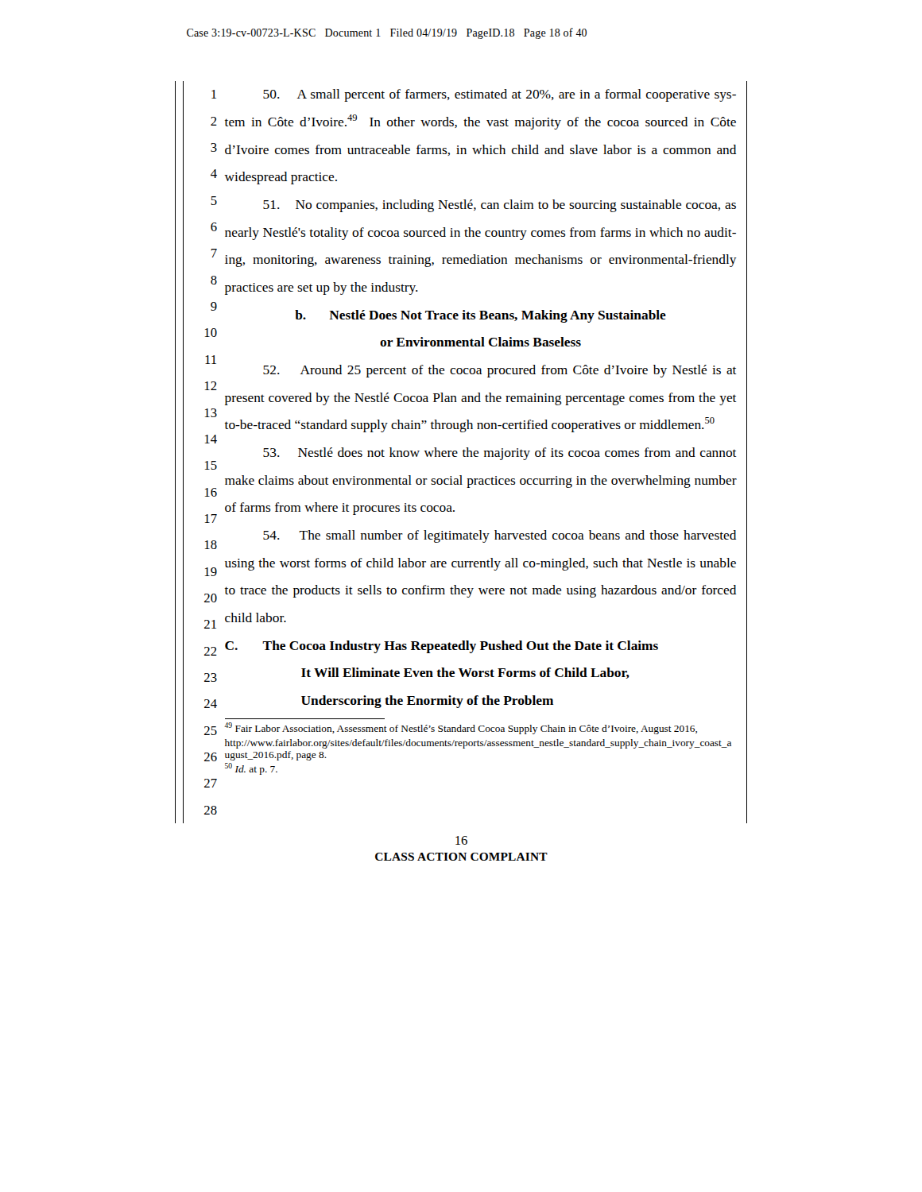Case 3:19-cv-00723-L-KSC Document 1 Filed 04/19/19 PageID.18 Page 18 of 40
1
2
3
4
5
6
7
8
9
10
11
12
13
14
15
16
17
18
19
20
21
22
23
24
25
26
27
28
50. A small percent of farmers, estimated at 20%, are in a formal cooperative system in Côte d’Ivoire.49 In other words, the vast majority of the cocoa sourced in Côte d’Ivoire comes from untraceable farms, in which child and slave labor is a common and widespread practice.
51. No companies, including Nestlé, can claim to be sourcing sustainable cocoa, as nearly Nestlé's totality of cocoa sourced in the country comes from farms in which no auditing, monitoring, awareness training, remediation mechanisms or environmental-friendly practices are set up by the industry.
b. Nestlé Does Not Trace its Beans, Making Any Sustainable
or Environmental Claims Baseless
52. Around 25 percent of the cocoa procured from Côte d’Ivoire by Nestlé is at present covered by the Nestlé Cocoa Plan and the remaining percentage comes from the yet to-be-traced “standard supply chain” through non-certified cooperatives or middlemen.50
53. Nestlé does not know where the majority of its cocoa comes from and cannot make claims about environmental or social practices occurring in the overwhelming number of farms from where it procures its cocoa.
54. The small number of legitimately harvested cocoa beans and those harvested using the worst forms of child labor are currently all co-mingled, such that Nestle is unable to trace the products it sells to confirm they were not made using hazardous and/or forced child labor.
C. The Cocoa Industry Has Repeatedly Pushed Out the Date it Claims
It Will Eliminate Even the Worst Forms of Child Labor,
Underscoring the Enormity of the Problem
49 Fair Labor Association, Assessment of Nestlé’s Standard Cocoa Supply Chain in Côte d’Ivoire, August 2016,
http://www.fairlabor.org/sites/default/files/documents/reports/assessment_nestle_standard_supply_chain_ivory_coast_august_2016.pdf, page 8.
50 Id. at p. 7.
16
CLASS ACTION COMPLAINT